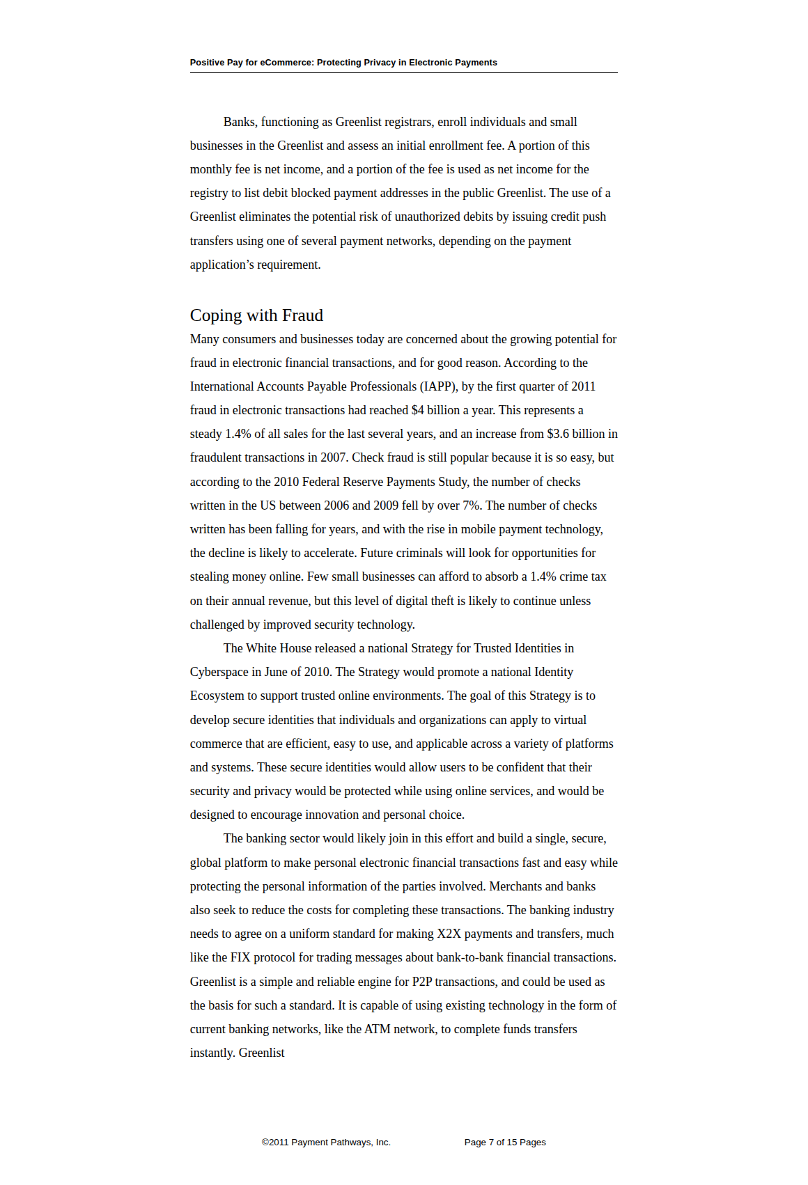Positive Pay for eCommerce: Protecting Privacy in Electronic Payments
Banks, functioning as Greenlist registrars, enroll individuals and small businesses in the Greenlist and assess an initial enrollment fee. A portion of this monthly fee is net income, and a portion of the fee is used as net income for the registry to list debit blocked payment addresses in the public Greenlist. The use of a Greenlist eliminates the potential risk of unauthorized debits by issuing credit push transfers using one of several payment networks, depending on the payment application’s requirement.
Coping with Fraud
Many consumers and businesses today are concerned about the growing potential for fraud in electronic financial transactions, and for good reason. According to the International Accounts Payable Professionals (IAPP), by the first quarter of 2011 fraud in electronic transactions had reached $4 billion a year. This represents a steady 1.4% of all sales for the last several years, and an increase from $3.6 billion in fraudulent transactions in 2007. Check fraud is still popular because it is so easy, but according to the 2010 Federal Reserve Payments Study, the number of checks written in the US between 2006 and 2009 fell by over 7%. The number of checks written has been falling for years, and with the rise in mobile payment technology, the decline is likely to accelerate. Future criminals will look for opportunities for stealing money online. Few small businesses can afford to absorb a 1.4% crime tax on their annual revenue, but this level of digital theft is likely to continue unless challenged by improved security technology.
The White House released a national Strategy for Trusted Identities in Cyberspace in June of 2010. The Strategy would promote a national Identity Ecosystem to support trusted online environments. The goal of this Strategy is to develop secure identities that individuals and organizations can apply to virtual commerce that are efficient, easy to use, and applicable across a variety of platforms and systems. These secure identities would allow users to be confident that their security and privacy would be protected while using online services, and would be designed to encourage innovation and personal choice.
The banking sector would likely join in this effort and build a single, secure, global platform to make personal electronic financial transactions fast and easy while protecting the personal information of the parties involved. Merchants and banks also seek to reduce the costs for completing these transactions. The banking industry needs to agree on a uniform standard for making X2X payments and transfers, much like the FIX protocol for trading messages about bank-to-bank financial transactions. Greenlist is a simple and reliable engine for P2P transactions, and could be used as the basis for such a standard. It is capable of using existing technology in the form of current banking networks, like the ATM network, to complete funds transfers instantly. Greenlist
©2011 Payment Pathways, Inc. Page 7 of 15 Pages